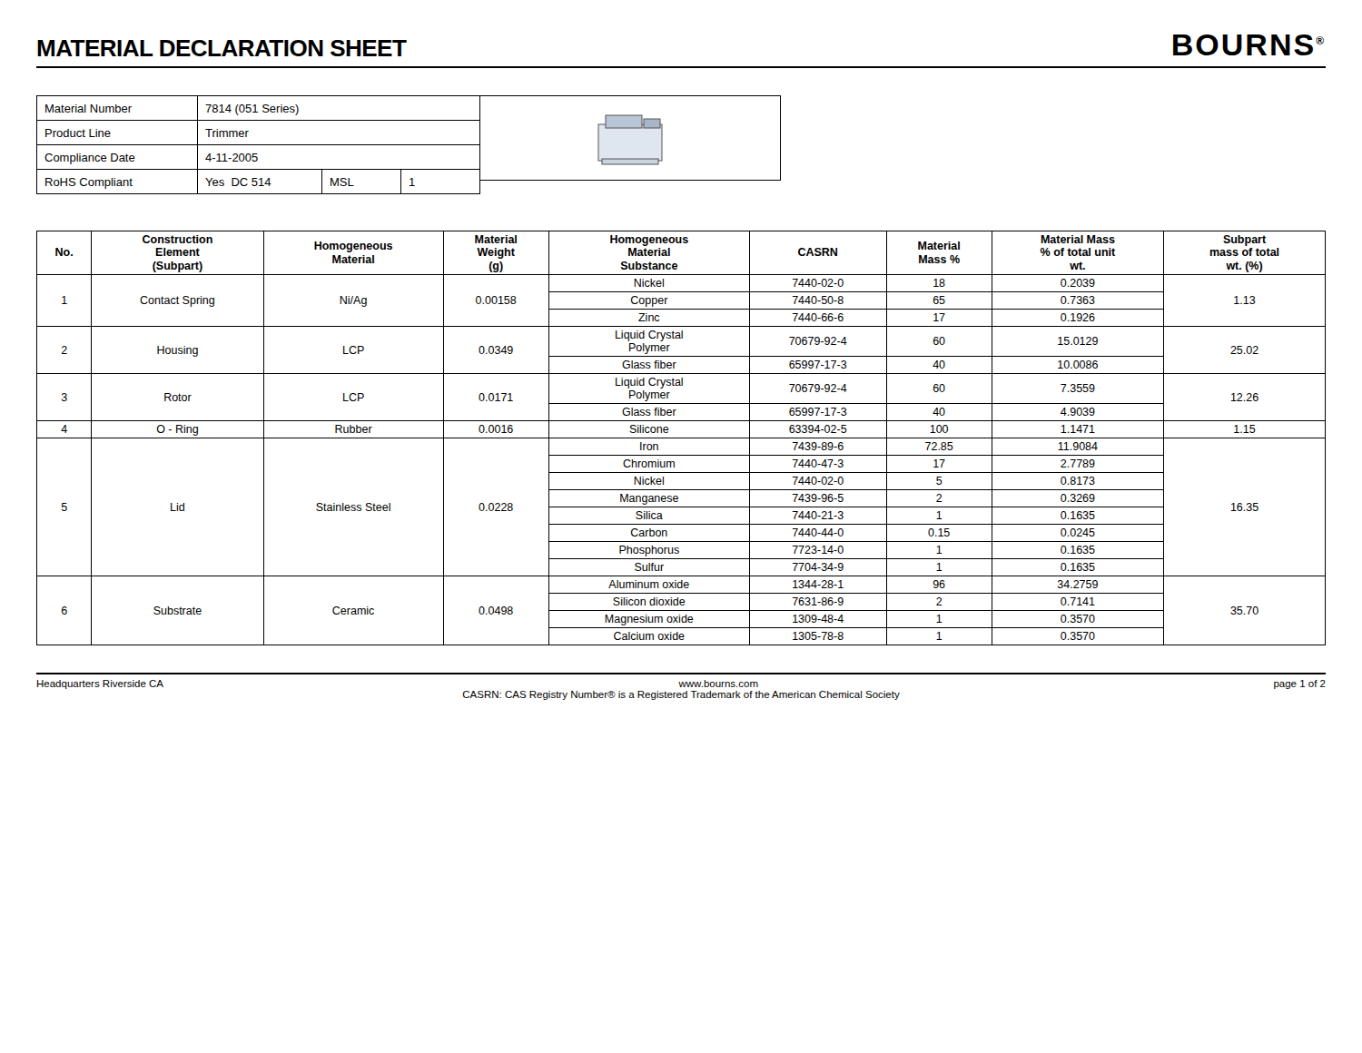Material Declaration Sheet
BOURNS®
| Material Number | 7814 (051 Series) |
| Product Line | Trimmer |
| Compliance Date | 4-11-2005 |
| RoHS Compliant | Yes DC 514 | MSL | 1 |
| No. | Construction Element (Subpart) | Homogeneous Material | Material Weight (g) | Homogeneous Material Substance | CASRN | Material Mass % | Material Mass % of total unit wt. | Subpart mass of total wt. (%) |
| --- | --- | --- | --- | --- | --- | --- | --- | --- |
| 1 | Contact Spring | Ni/Ag | 0.00158 | Nickel | 7440-02-0 | 18 | 0.2039 | 1.13 |
| Copper | 7440-50-8 | 65 | 0.7363 |
| Zinc | 7440-66-6 | 17 | 0.1926 |
| 2 | Housing | LCP | 0.0349 | Liquid Crystal Polymer | 70679-92-4 | 60 | 15.0129 | 25.02 |
| Glass fiber | 65997-17-3 | 40 | 10.0086 |
| 3 | Rotor | LCP | 0.0171 | Liquid Crystal Polymer | 70679-92-4 | 60 | 7.3559 | 12.26 |
| Glass fiber | 65997-17-3 | 40 | 4.9039 |
| 4 | O - Ring | Rubber | 0.0016 | Silicone | 63394-02-5 | 100 | 1.1471 | 1.15 |
| 5 | Lid | Stainless Steel | 0.0228 | Iron | 7439-89-6 | 72.85 | 11.9084 | 16.35 |
| Chromium | 7440-47-3 | 17 | 2.7789 |
| Nickel | 7440-02-0 | 5 | 0.8173 |
| Manganese | 7439-96-5 | 2 | 0.3269 |
| Silica | 7440-21-3 | 1 | 0.1635 |
| Carbon | 7440-44-0 | 0.15 | 0.0245 |
| Phosphorus | 7723-14-0 | 1 | 0.1635 |
| Sulfur | 7704-34-9 | 1 | 0.1635 |
| 6 | Substrate | Ceramic | 0.0498 | Aluminum oxide | 1344-28-1 | 96 | 34.2759 | 35.70 |
| Silicon dioxide | 7631-86-9 | 2 | 0.7141 |
| Magnesium oxide | 1309-48-4 | 1 | 0.3570 |
| Calcium oxide | 1305-78-8 | 1 | 0.3570 |
Headquarters Riverside CA
page 1 of 2
www.bourns.com
CASRN: CAS Registry Number® is a Registered Trademark of the American Chemical Society